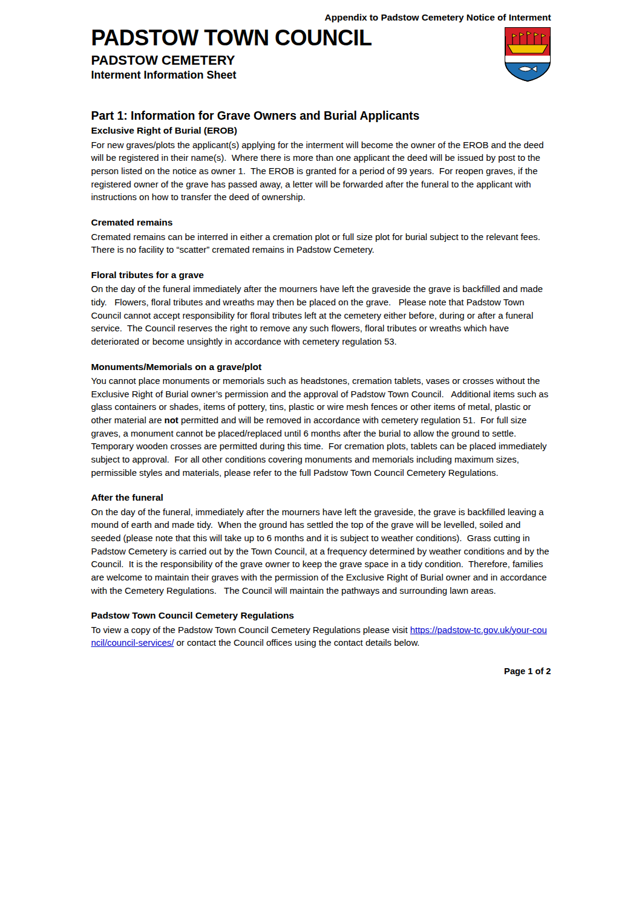Appendix to Padstow Cemetery Notice of Interment
PADSTOW TOWN COUNCIL
PADSTOW CEMETERY
Interment Information Sheet
Part 1: Information for Grave Owners and Burial Applicants
Exclusive Right of Burial (EROB)
For new graves/plots the applicant(s) applying for the interment will become the owner of the EROB and the deed will be registered in their name(s). Where there is more than one applicant the deed will be issued by post to the person listed on the notice as owner 1. The EROB is granted for a period of 99 years. For reopen graves, if the registered owner of the grave has passed away, a letter will be forwarded after the funeral to the applicant with instructions on how to transfer the deed of ownership.
Cremated remains
Cremated remains can be interred in either a cremation plot or full size plot for burial subject to the relevant fees. There is no facility to “scatter” cremated remains in Padstow Cemetery.
Floral tributes for a grave
On the day of the funeral immediately after the mourners have left the graveside the grave is backfilled and made tidy. Flowers, floral tributes and wreaths may then be placed on the grave. Please note that Padstow Town Council cannot accept responsibility for floral tributes left at the cemetery either before, during or after a funeral service. The Council reserves the right to remove any such flowers, floral tributes or wreaths which have deteriorated or become unsightly in accordance with cemetery regulation 53.
Monuments/Memorials on a grave/plot
You cannot place monuments or memorials such as headstones, cremation tablets, vases or crosses without the Exclusive Right of Burial owner’s permission and the approval of Padstow Town Council. Additional items such as glass containers or shades, items of pottery, tins, plastic or wire mesh fences or other items of metal, plastic or other material are not permitted and will be removed in accordance with cemetery regulation 51. For full size graves, a monument cannot be placed/replaced until 6 months after the burial to allow the ground to settle. Temporary wooden crosses are permitted during this time. For cremation plots, tablets can be placed immediately subject to approval. For all other conditions covering monuments and memorials including maximum sizes, permissible styles and materials, please refer to the full Padstow Town Council Cemetery Regulations.
After the funeral
On the day of the funeral, immediately after the mourners have left the graveside, the grave is backfilled leaving a mound of earth and made tidy. When the ground has settled the top of the grave will be levelled, soiled and seeded (please note that this will take up to 6 months and it is subject to weather conditions). Grass cutting in Padstow Cemetery is carried out by the Town Council, at a frequency determined by weather conditions and by the Council. It is the responsibility of the grave owner to keep the grave space in a tidy condition. Therefore, families are welcome to maintain their graves with the permission of the Exclusive Right of Burial owner and in accordance with the Cemetery Regulations. The Council will maintain the pathways and surrounding lawn areas.
Padstow Town Council Cemetery Regulations
To view a copy of the Padstow Town Council Cemetery Regulations please visit https://padstow-tc.gov.uk/your-council/council-services/ or contact the Council offices using the contact details below.
Page 1 of 2